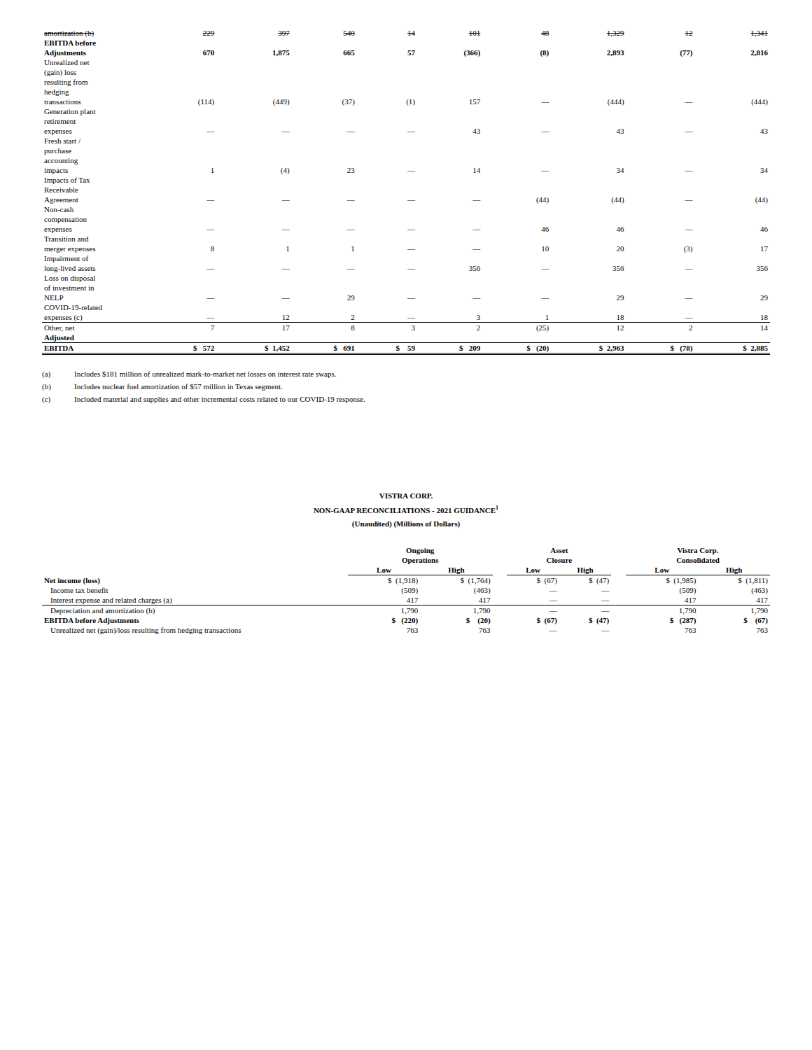| amortization (b) | 229 | 397 | 540 | 14 | 101 | 48 | 1,329 | 12 | 1,341 |
| EBITDA before | |
| Adjustments | 670 | 1,875 | 665 | 57 | (366) | (8) | 2,893 | (77) | 2,816 |
| Unrealized net | |
| (gain) loss | |
| resulting from | |
| hedging | |
| transactions | (114) | (449) | (37) | (1) | 157 | — | (444) | — | (444) |
| Generation plant | |
| retirement | |
| expenses | — | — | — | — | 43 | — | 43 | — | 43 |
| Fresh start / | |
| purchase | |
| accounting | |
| impacts | 1 | (4) | 23 | — | 14 | — | 34 | — | 34 |
| Impacts of Tax | |
| Receivable | |
| Agreement | — | — | — | — | — | (44) | (44) | — | (44) |
| Non-cash | |
| compensation | |
| expenses | — | — | — | — | — | 46 | 46 | — | 46 |
| Transition and | |
| merger expenses | 8 | 1 | 1 | — | — | 10 | 20 | (3) | 17 |
| Impairment of | |
| long-lived assets | — | — | — | — | 356 | — | 356 | — | 356 |
| Loss on disposal | |
| of investment in | |
| NELP | — | — | 29 | — | — | — | 29 | — | 29 |
| COVID-19-related | |
| expenses (c) | — | 12 | 2 | — | 3 | 1 | 18 | — | 18 |
| Other, net | 7 | 17 | 8 | 3 | 2 | (25) | 12 | 2 | 14 |
| Adjusted | |
| EBITDA | $ 572 | $ 1,452 | $ 691 | $ 59 | $ 209 | $ (20) | $ 2,963 | $ (78) | $ 2,885 |
| (a) | Includes $181 million of unrealized mark-to-market net losses on interest rate swaps. |
| (b) | Includes nuclear fuel amortization of $57 million in Texas segment. |
| (c) | Included material and supplies and other incremental costs related to our COVID-19 response. |
VISTRA CORP.
NON-GAAP RECONCILIATIONS - 2021 GUIDANCE1
(Unaudited) (Millions of Dollars)
| | Ongoing | | Asset | | Vistra Corp. |
| | Operations | | Closure | | Consolidated |
| | Low | High | | Low | High | | Low | High |
| Net income (loss) | $ (1,918) | $ (1,764) | | $ (67) | $ (47) | | $ (1,985) | $ (1,811) |
| Income tax benefit | (509) | (463) | | — | — | | (509) | (463) |
| Interest expense and related charges (a) | 417 | 417 | | — | — | | 417 | 417 |
| Depreciation and amortization (b) | 1,790 | 1,790 | | — | — | | 1,790 | 1,790 |
| EBITDA before Adjustments | $ (220) | $ (20) | | $ (67) | $ (47) | | $ (287) | $ (67) |
| Unrealized net (gain)/loss resulting from hedging transactions | 763 | 763 | | — | — | | 763 | 763 |